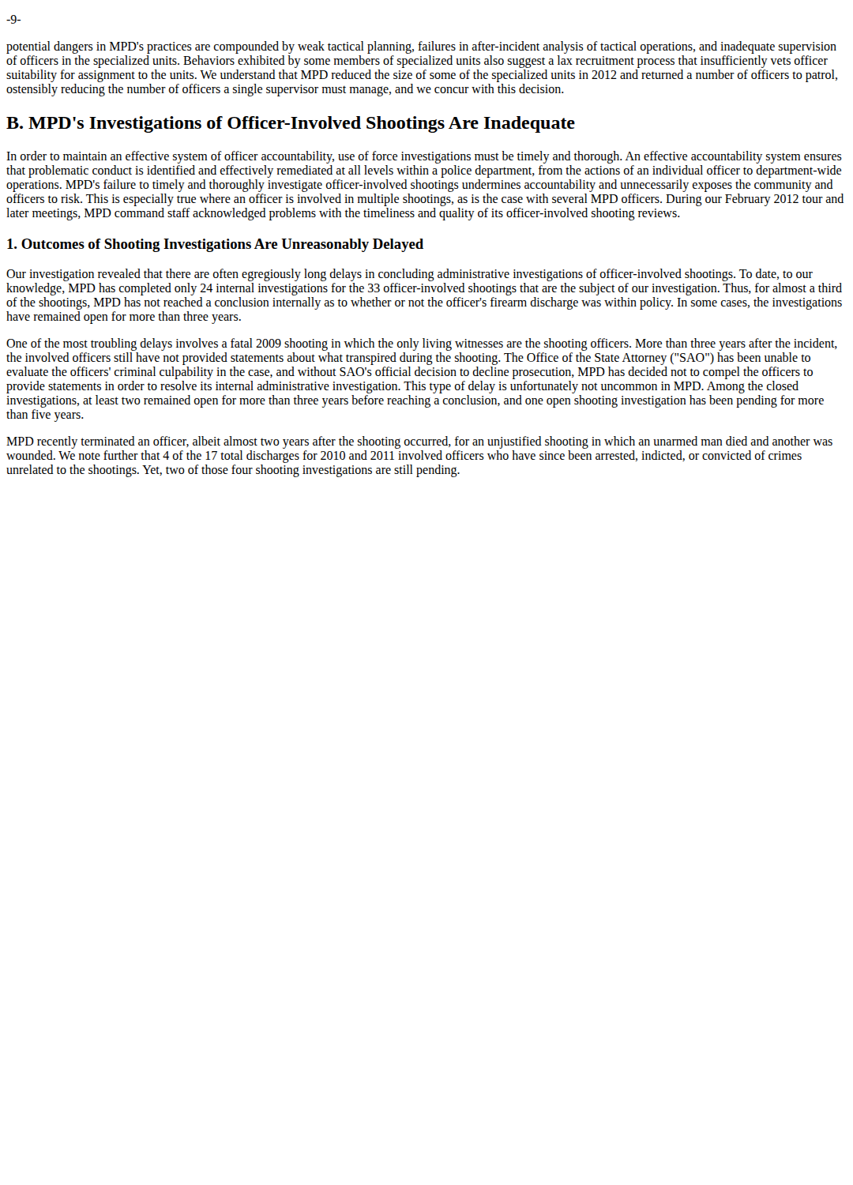-9-
potential dangers in MPD's practices are compounded by weak tactical planning, failures in after-incident analysis of tactical operations, and inadequate supervision of officers in the specialized units. Behaviors exhibited by some members of specialized units also suggest a lax recruitment process that insufficiently vets officer suitability for assignment to the units. We understand that MPD reduced the size of some of the specialized units in 2012 and returned a number of officers to patrol, ostensibly reducing the number of officers a single supervisor must manage, and we concur with this decision.
B. MPD's Investigations of Officer-Involved Shootings Are Inadequate
In order to maintain an effective system of officer accountability, use of force investigations must be timely and thorough. An effective accountability system ensures that problematic conduct is identified and effectively remediated at all levels within a police department, from the actions of an individual officer to department-wide operations. MPD's failure to timely and thoroughly investigate officer-involved shootings undermines accountability and unnecessarily exposes the community and officers to risk. This is especially true where an officer is involved in multiple shootings, as is the case with several MPD officers. During our February 2012 tour and later meetings, MPD command staff acknowledged problems with the timeliness and quality of its officer-involved shooting reviews.
1. Outcomes of Shooting Investigations Are Unreasonably Delayed
Our investigation revealed that there are often egregiously long delays in concluding administrative investigations of officer-involved shootings. To date, to our knowledge, MPD has completed only 24 internal investigations for the 33 officer-involved shootings that are the subject of our investigation. Thus, for almost a third of the shootings, MPD has not reached a conclusion internally as to whether or not the officer's firearm discharge was within policy. In some cases, the investigations have remained open for more than three years.
One of the most troubling delays involves a fatal 2009 shooting in which the only living witnesses are the shooting officers. More than three years after the incident, the involved officers still have not provided statements about what transpired during the shooting. The Office of the State Attorney ("SAO") has been unable to evaluate the officers' criminal culpability in the case, and without SAO's official decision to decline prosecution, MPD has decided not to compel the officers to provide statements in order to resolve its internal administrative investigation. This type of delay is unfortunately not uncommon in MPD. Among the closed investigations, at least two remained open for more than three years before reaching a conclusion, and one open shooting investigation has been pending for more than five years.
MPD recently terminated an officer, albeit almost two years after the shooting occurred, for an unjustified shooting in which an unarmed man died and another was wounded. We note further that 4 of the 17 total discharges for 2010 and 2011 involved officers who have since been arrested, indicted, or convicted of crimes unrelated to the shootings. Yet, two of those four shooting investigations are still pending.